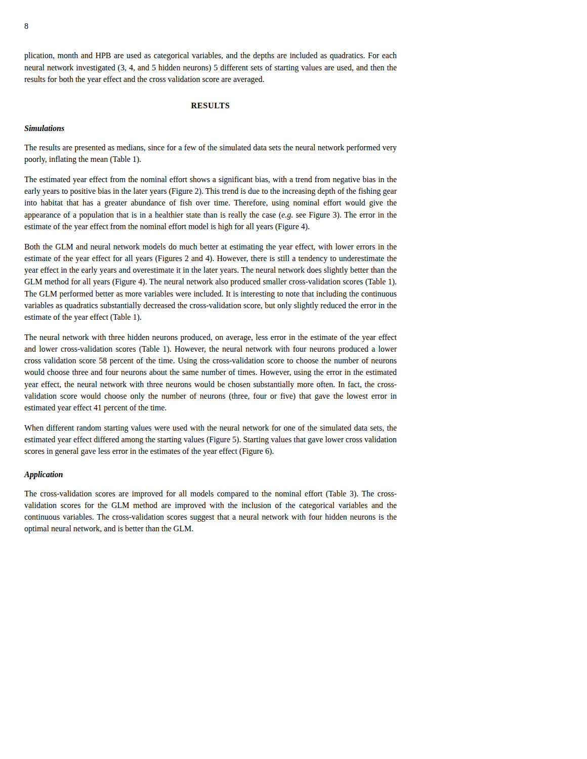8
plication, month and HPB are used as categorical variables, and the depths are included as quadratics. For each neural network investigated (3, 4, and 5 hidden neurons) 5 different sets of starting values are used, and then the results for both the year effect and the cross validation score are averaged.
RESULTS
Simulations
The results are presented as medians, since for a few of the simulated data sets the neural network performed very poorly, inflating the mean (Table 1).
The estimated year effect from the nominal effort shows a significant bias, with a trend from negative bias in the early years to positive bias in the later years (Figure 2). This trend is due to the increasing depth of the fishing gear into habitat that has a greater abundance of fish over time. Therefore, using nominal effort would give the appearance of a population that is in a healthier state than is really the case (e.g. see Figure 3). The error in the estimate of the year effect from the nominal effort model is high for all years (Figure 4).
Both the GLM and neural network models do much better at estimating the year effect, with lower errors in the estimate of the year effect for all years (Figures 2 and 4). However, there is still a tendency to underestimate the year effect in the early years and overestimate it in the later years. The neural network does slightly better than the GLM method for all years (Figure 4). The neural network also produced smaller cross-validation scores (Table 1). The GLM performed better as more variables were included. It is interesting to note that including the continuous variables as quadratics substantially decreased the cross-validation score, but only slightly reduced the error in the estimate of the year effect (Table 1).
The neural network with three hidden neurons produced, on average, less error in the estimate of the year effect and lower cross-validation scores (Table 1). However, the neural network with four neurons produced a lower cross validation score 58 percent of the time. Using the cross-validation score to choose the number of neurons would choose three and four neurons about the same number of times. However, using the error in the estimated year effect, the neural network with three neurons would be chosen substantially more often. In fact, the cross-validation score would choose only the number of neurons (three, four or five) that gave the lowest error in estimated year effect 41 percent of the time.
When different random starting values were used with the neural network for one of the simulated data sets, the estimated year effect differed among the starting values (Figure 5). Starting values that gave lower cross validation scores in general gave less error in the estimates of the year effect (Figure 6).
Application
The cross-validation scores are improved for all models compared to the nominal effort (Table 3). The cross-validation scores for the GLM method are improved with the inclusion of the categorical variables and the continuous variables. The cross-validation scores suggest that a neural network with four hidden neurons is the optimal neural network, and is better than the GLM.